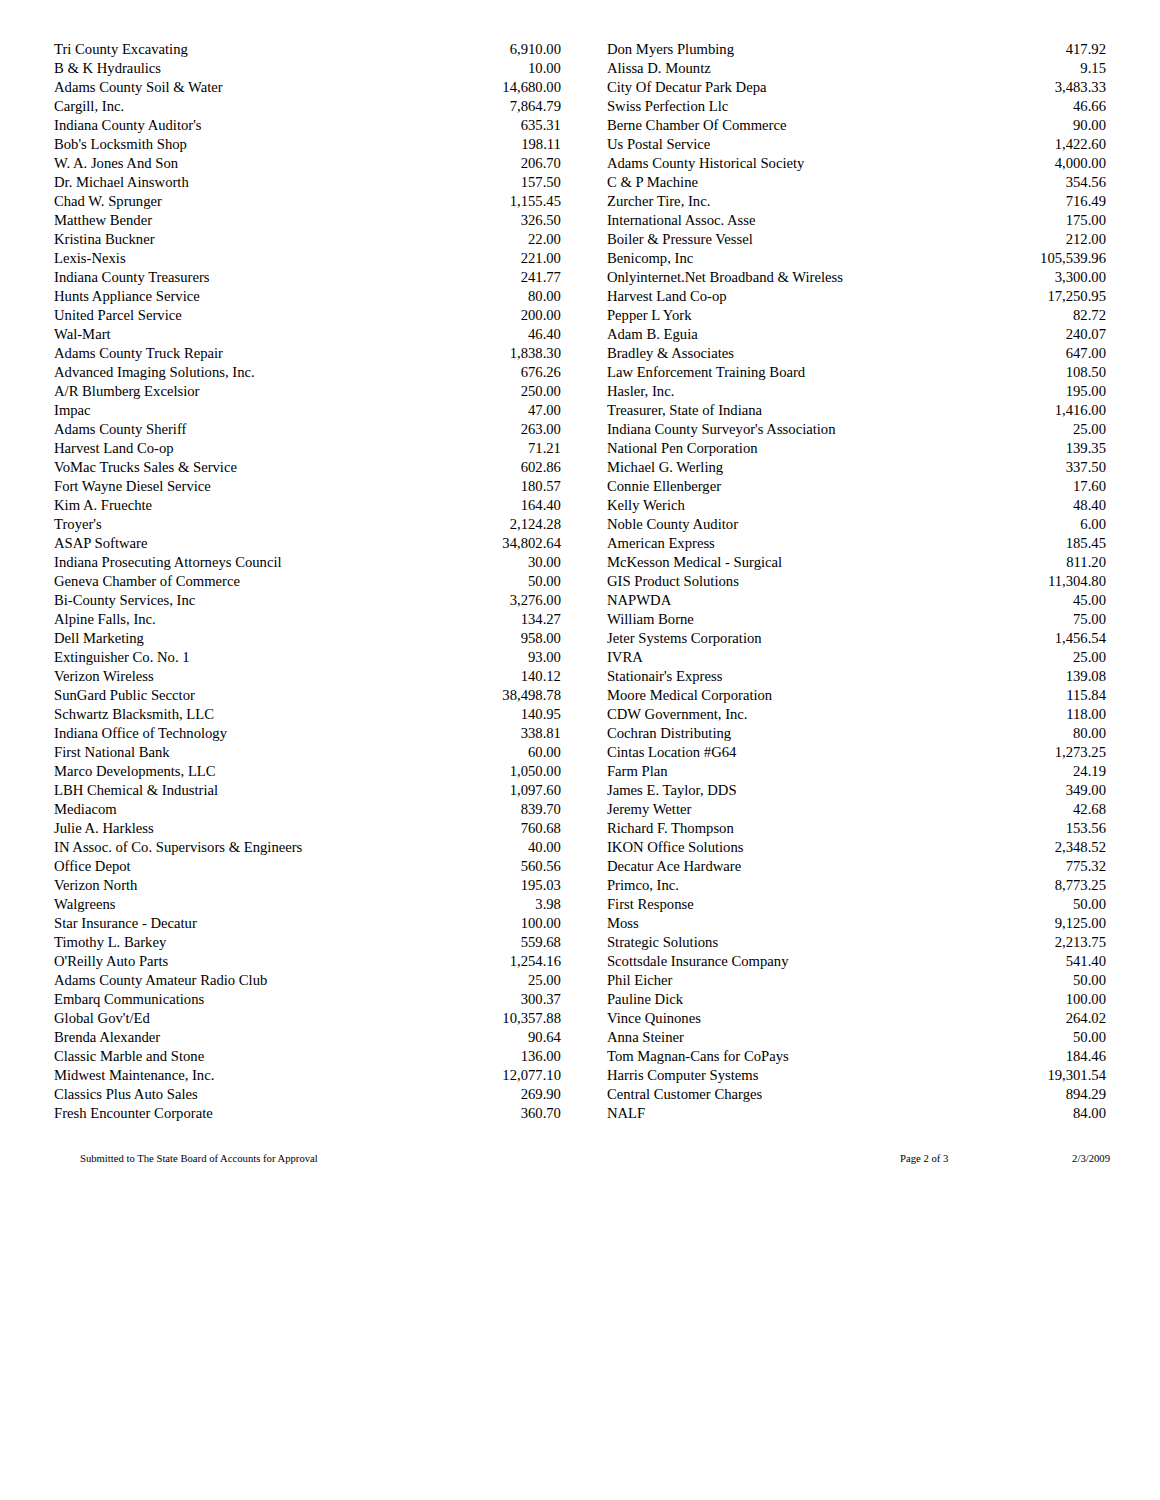| Tri County Excavating | 6,910.00 | | Don Myers Plumbing | 417.92 |
| B & K Hydraulics | 10.00 | | Alissa D. Mountz | 9.15 |
| Adams County Soil & Water | 14,680.00 | | City Of Decatur Park Depa | 3,483.33 |
| Cargill, Inc. | 7,864.79 | | Swiss Perfection Llc | 46.66 |
| Indiana County Auditor's | 635.31 | | Berne Chamber Of Commerce | 90.00 |
| Bob's Locksmith Shop | 198.11 | | Us Postal Service | 1,422.60 |
| W. A. Jones And Son | 206.70 | | Adams County Historical Society | 4,000.00 |
| Dr. Michael Ainsworth | 157.50 | | C & P Machine | 354.56 |
| Chad W. Sprunger | 1,155.45 | | Zurcher Tire, Inc. | 716.49 |
| Matthew Bender | 326.50 | | International Assoc. Asse | 175.00 |
| Kristina Buckner | 22.00 | | Boiler & Pressure Vessel | 212.00 |
| Lexis-Nexis | 221.00 | | Benicomp, Inc | 105,539.96 |
| Indiana County Treasurers | 241.77 | | Onlyinternet.Net Broadband & Wireless | 3,300.00 |
| Hunts Appliance Service | 80.00 | | Harvest Land Co-op | 17,250.95 |
| United Parcel Service | 200.00 | | Pepper L York | 82.72 |
| Wal-Mart | 46.40 | | Adam B. Eguia | 240.07 |
| Adams County Truck Repair | 1,838.30 | | Bradley & Associates | 647.00 |
| Advanced Imaging Solutions, Inc. | 676.26 | | Law Enforcement Training Board | 108.50 |
| A/R Blumberg Excelsior | 250.00 | | Hasler, Inc. | 195.00 |
| Impac | 47.00 | | Treasurer, State of Indiana | 1,416.00 |
| Adams County Sheriff | 263.00 | | Indiana County Surveyor's Association | 25.00 |
| Harvest Land Co-op | 71.21 | | National Pen Corporation | 139.35 |
| VoMac Trucks Sales & Service | 602.86 | | Michael G. Werling | 337.50 |
| Fort Wayne Diesel Service | 180.57 | | Connie Ellenberger | 17.60 |
| Kim A. Fruechte | 164.40 | | Kelly Werich | 48.40 |
| Troyer's | 2,124.28 | | Noble County Auditor | 6.00 |
| ASAP Software | 34,802.64 | | American Express | 185.45 |
| Indiana Prosecuting Attorneys Council | 30.00 | | McKesson Medical - Surgical | 811.20 |
| Geneva Chamber of Commerce | 50.00 | | GIS Product Solutions | 11,304.80 |
| Bi-County Services, Inc | 3,276.00 | | NAPWDA | 45.00 |
| Alpine Falls, Inc. | 134.27 | | William Borne | 75.00 |
| Dell Marketing | 958.00 | | Jeter Systems Corporation | 1,456.54 |
| Extinguisher Co. No. 1 | 93.00 | | IVRA | 25.00 |
| Verizon Wireless | 140.12 | | Stationair's Express | 139.08 |
| SunGard Public Secctor | 38,498.78 | | Moore Medical Corporation | 115.84 |
| Schwartz Blacksmith, LLC | 140.95 | | CDW Government, Inc. | 118.00 |
| Indiana Office of Technology | 338.81 | | Cochran Distributing | 80.00 |
| First National Bank | 60.00 | | Cintas Location #G64 | 1,273.25 |
| Marco Developments, LLC | 1,050.00 | | Farm Plan | 24.19 |
| LBH Chemical & Industrial | 1,097.60 | | James E. Taylor, DDS | 349.00 |
| Mediacom | 839.70 | | Jeremy Wetter | 42.68 |
| Julie A. Harkless | 760.68 | | Richard F. Thompson | 153.56 |
| IN Assoc. of Co. Supervisors & Engineers | 40.00 | | IKON Office Solutions | 2,348.52 |
| Office Depot | 560.56 | | Decatur Ace Hardware | 775.32 |
| Verizon North | 195.03 | | Primco, Inc. | 8,773.25 |
| Walgreens | 3.98 | | First Response | 50.00 |
| Star Insurance - Decatur | 100.00 | | Moss | 9,125.00 |
| Timothy L. Barkey | 559.68 | | Strategic Solutions | 2,213.75 |
| O'Reilly Auto Parts | 1,254.16 | | Scottsdale Insurance Company | 541.40 |
| Adams County Amateur Radio Club | 25.00 | | Phil Eicher | 50.00 |
| Embarq Communications | 300.37 | | Pauline Dick | 100.00 |
| Global Gov't/Ed | 10,357.88 | | Vince Quinones | 264.02 |
| Brenda Alexander | 90.64 | | Anna Steiner | 50.00 |
| Classic Marble and Stone | 136.00 | | Tom Magnan-Cans for CoPays | 184.46 |
| Midwest Maintenance, Inc. | 12,077.10 | | Harris Computer Systems | 19,301.54 |
| Classics Plus Auto Sales | 269.90 | | Central Customer Charges | 894.29 |
| Fresh Encounter Corporate | 360.70 | | NALF | 84.00 |
| Submitted to The State Board of Accounts for Approval | Page 2 of 3 | 2/3/2009 |